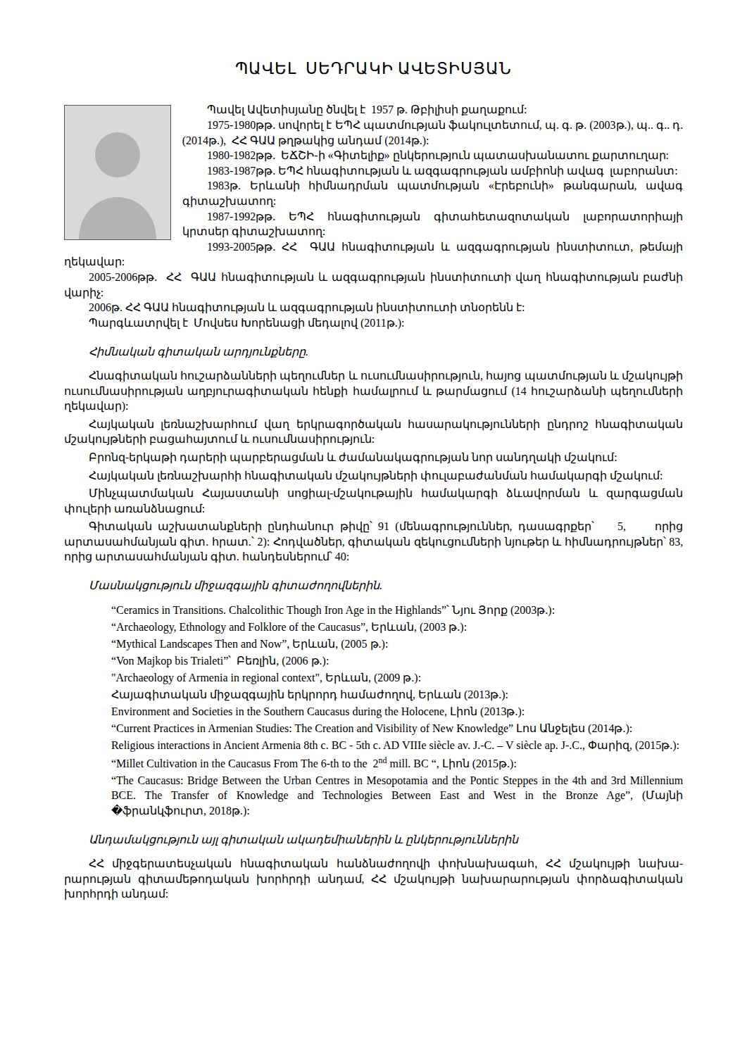ՊԱՎԵԼ ՍԵԴՐԱԿԻ ԱՎԵՏԻՍՅԱՆ
Պավել Ավետիսյանը ծնվել է 1957 թ. Թբիլիսի քաղաքում:
1975-1980թթ. սովորել է ԵՊՀ պատմության ֆակուլտետում, պ. գ. թ. (2003թ.), պ.. գ.. դ. (2014թ.), ՀՀ ԳԱԱ թղթակից անդամ (2014թ.):
1980-1982թթ. ԵՃՇԻ-ի «Գիտելիք» ընկերություն պատասխանատու քարտուղար:
1983-1987թթ. ԵՊՀ հնագիտության և ազգագրության ամբիոնի ավագ լաբորանտ:
1983թ. Երևանի հիմնադրման պատմության «Էրեբունի» թանգարան, ավագ գիտաշխատող:
1987-1992թթ. ԵՊՀ հնագիտության գիտահետազոտական լաբորատորիայի կրտսեր գիտաշխատող:
1993-2005թթ. ՀՀ ԳԱԱ հնագիտության և ազգագրության ինստիտուտ, թեմայի ղեկավար:
2005-2006թթ. ՀՀ ԳԱԱ հնագիտության և ազգագրության ինստիտուտի վաղ հնագիտության բաժնի վարիչ:
2006թ. ՀՀ ԳԱԱ հնագիտության և ազգագրության ինստիտուտի տնօրենն է:
Պարգևատրվել է Մովսես Խորենացի մեդալով (2011թ.):
Հիմնական գիտական արդյունքները.
Հնագիտական հուշարձանների պեղումներ և ուսումնասիրություն, հայոց պատմության և մշակույթի ուսումնասիրության աղբյուրագիտական հենքի համալրում և թարմացում (14 հուշարձանի պեղումների ղեկավար):
Հայկական լեռնաշխարհում վաղ երկրագործական հասարակությունների ընդրոշ հնագիտական մշակույթների բացահայտում և ուսումնասիրություն:
Բրոնզ-երկաթի դարերի պարբերացման և ժամանակագրության նոր սանդղակի մշակում:
Հայկական լեռնաշխարհի հնագիտական մշակույթների փուլաբաժանման համակարգի մշակում:
Մինչպատմական Հայաստանի սոցիալ-մշակութային համակարգի ձևավորման և զարգացման փուլերի առանձնացում:
Գիտական աշխատանքների ընդհանուր թիվը՝ 91 (մենագրություններ, դասագրքեր՝ 5, որից արտասահմանյան գիտ. հրատ.՝ 2): Հոդվածներ, գիտական զեկուցումների նյութեր և հիմնադրույթներ՝ 83, որից արտասահմանյան գիտ. հանդեսներում՝ 40:
Մասնակցություն միջազգային գիտաժողովներին.
“Ceramics in Transitions. Chalcolithic Though Iron Age in the Highlands”՝ Նյու Յորք (2003թ.):
“Archaeology, Ethnology and Folklore of the Caucasus”, Երևան, (2003 թ.):
“Mythical Landscapes Then and Now”, Երևան, (2005 թ.):
“Von Majkop bis Trialeti”՝ Բեռլին, (2006 թ.):
"Archaeology of Armenia in regional context", Երևան, (2009 թ.):
Հայագիտական միջազգային երկրորդ համաժողով, Երևան (2013թ.):
Environment and Societies in the Southern Caucasus during the Holocene, Լիոն (2013թ.):
“Current Practices in Armenian Studies: The Creation and Visibility of New Knowledge” Լոս Անջելես (2014թ.):
Religious interactions in Ancient Armenia 8th c. BC - 5th c. AD VIIIe siècle av. J.-C. – V siècle ap. J-.C., Փարիզ, (2015թ.):
“Millet Cultivation in the Caucasus From The 6-th to the 2nd mill. BC “, Լիոն (2015թ.):
“The Caucasus: Bridge Between the Urban Centres in Mesopotamia and the Pontic Steppes in the 4th and 3rd Millennium BCE. The Transfer of Knowledge and Technologies Between East and West in the Bronze Age”, (Մայնի �ֆրանկ֖ֆուրտ, 2018թ.):
Անդամակցություն այլ գիտական ակադեմիաներին և ընկերություններին
ՀՀ միջգերատեսչական հնագիտական հանձնաժողովի փոխնախագահ, ՀՀ մշակույթի նախա-րարության գիտամեթոդական խորհրդի անդամ, ՀՀ մշակույթի նախարարության փորձագիտական խորհրդի անդամ: